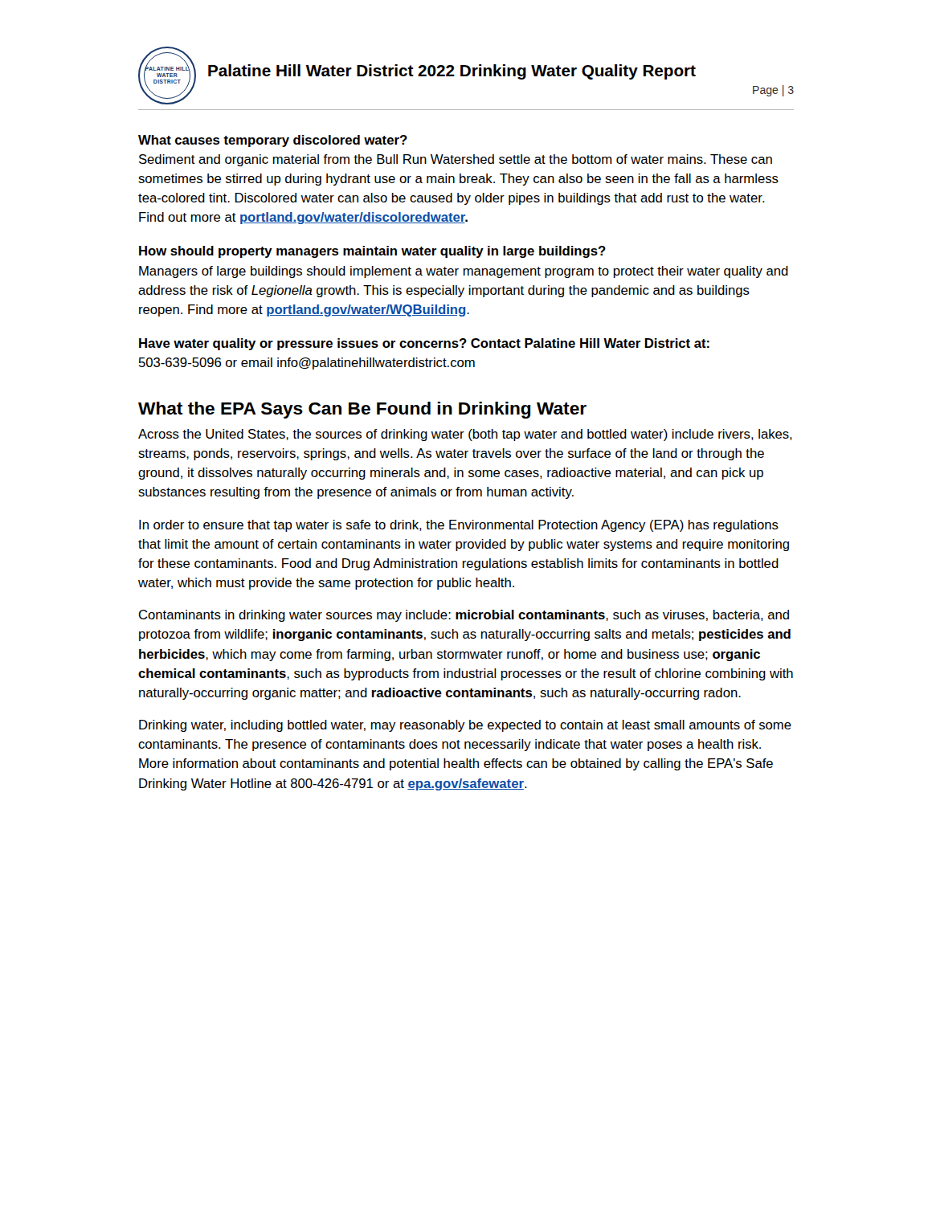PALATINE HILL
WATER DISTRICT
Palatine Hill Water District 2022 Drinking Water Quality Report
Page | 3
What causes temporary discolored water? Sediment and organic material from the Bull Run Watershed settle at the bottom of water mains. These can sometimes be stirred up during hydrant use or a main break. They can also be seen in the fall as a harmless tea-colored tint. Discolored water can also be caused by older pipes in buildings that add rust to the water. Find out more at portland.gov/water/discoloredwater.
How should property managers maintain water quality in large buildings? Managers of large buildings should implement a water management program to protect their water quality and address the risk of Legionella growth. This is especially important during the pandemic and as buildings reopen. Find more at portland.gov/water/WQBuilding.
Have water quality or pressure issues or concerns? Contact Palatine Hill Water District at: 503-639-5096 or email info@palatinehillwaterdistrict.com
What the EPA Says Can Be Found in Drinking Water
Across the United States, the sources of drinking water (both tap water and bottled water) include rivers, lakes, streams, ponds, reservoirs, springs, and wells. As water travels over the surface of the land or through the ground, it dissolves naturally occurring minerals and, in some cases, radioactive material, and can pick up substances resulting from the presence of animals or from human activity.
In order to ensure that tap water is safe to drink, the Environmental Protection Agency (EPA) has regulations that limit the amount of certain contaminants in water provided by public water systems and require monitoring for these contaminants. Food and Drug Administration regulations establish limits for contaminants in bottled water, which must provide the same protection for public health.
Contaminants in drinking water sources may include: microbial contaminants, such as viruses, bacteria, and protozoa from wildlife; inorganic contaminants, such as naturally-occurring salts and metals; pesticides and herbicides, which may come from farming, urban stormwater runoff, or home and business use; organic chemical contaminants, such as byproducts from industrial processes or the result of chlorine combining with naturally-occurring organic matter; and radioactive contaminants, such as naturally-occurring radon.
Drinking water, including bottled water, may reasonably be expected to contain at least small amounts of some contaminants. The presence of contaminants does not necessarily indicate that water poses a health risk. More information about contaminants and potential health effects can be obtained by calling the EPA's Safe Drinking Water Hotline at 800-426-4791 or at epa.gov/safewater.